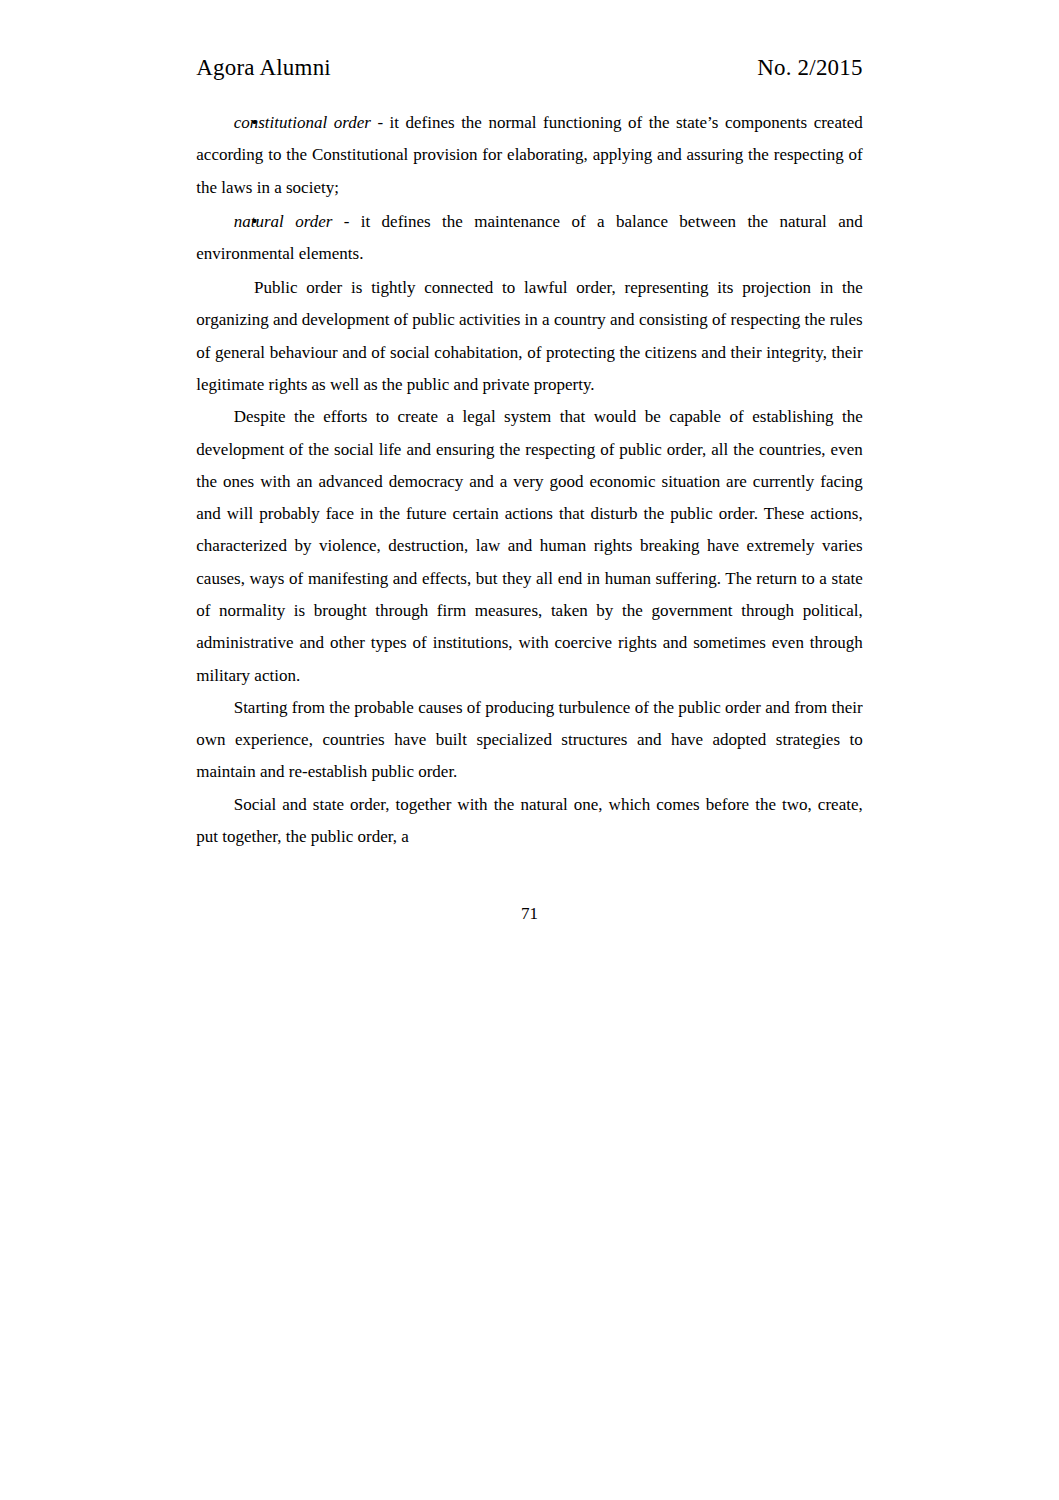Agora Alumni No. 2/2015
constitutional order - it defines the normal functioning of the state’s components created according to the Constitutional provision for elaborating, applying and assuring the respecting of the laws in a society;
natural order - it defines the maintenance of a balance between the natural and environmental elements.
Public order is tightly connected to lawful order, representing its projection in the organizing and development of public activities in a country and consisting of respecting the rules of general behaviour and of social cohabitation, of protecting the citizens and their integrity, their legitimate rights as well as the public and private property.
Despite the efforts to create a legal system that would be capable of establishing the development of the social life and ensuring the respecting of public order, all the countries, even the ones with an advanced democracy and a very good economic situation are currently facing and will probably face in the future certain actions that disturb the public order. These actions, characterized by violence, destruction, law and human rights breaking have extremely varies causes, ways of manifesting and effects, but they all end in human suffering. The return to a state of normality is brought through firm measures, taken by the government through political, administrative and other types of institutions, with coercive rights and sometimes even through military action.
Starting from the probable causes of producing turbulence of the public order and from their own experience, countries have built specialized structures and have adopted strategies to maintain and re-establish public order.
Social and state order, together with the natural one, which comes before the two, create, put together, the public order, a
71